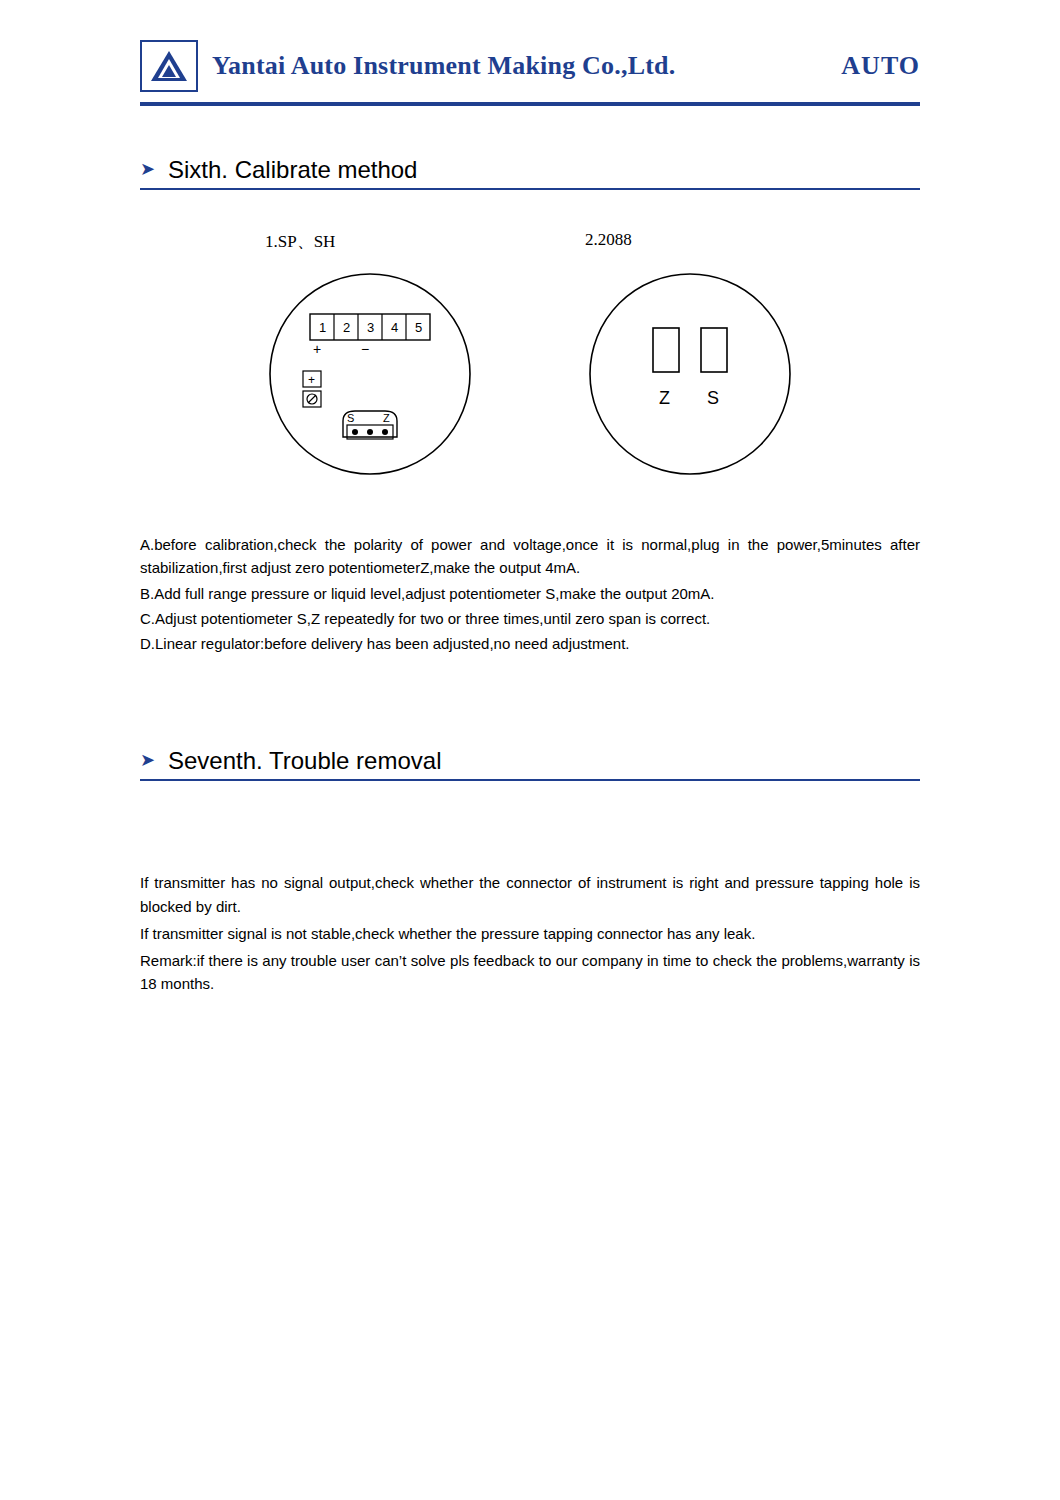Yantai Auto Instrument Making Co.,Ltd.
AUTO
Sixth. Calibrate method
1.SP、SH
1 2 3 4 5 + − + S Z
2.2088
Z S
A.before calibration,check the polarity of power and voltage,once it is normal,plug in the power,5minutes after stabilization,first adjust zero potentiometerZ,make the output 4mA.
B.Add full range pressure or liquid level,adjust potentiometer S,make the output 20mA.
C.Adjust potentiometer S,Z repeatedly for two or three times,until zero span is correct.
D.Linear regulator:before delivery has been adjusted,no need adjustment.
Seventh. Trouble removal
If transmitter has no signal output,check whether the connector of instrument is right and pressure tapping hole is blocked by dirt.
If transmitter signal is not stable,check whether the pressure tapping connector has any leak.
Remark:if there is any trouble user can’t solve pls feedback to our company in time to check the problems,warranty is 18 months.